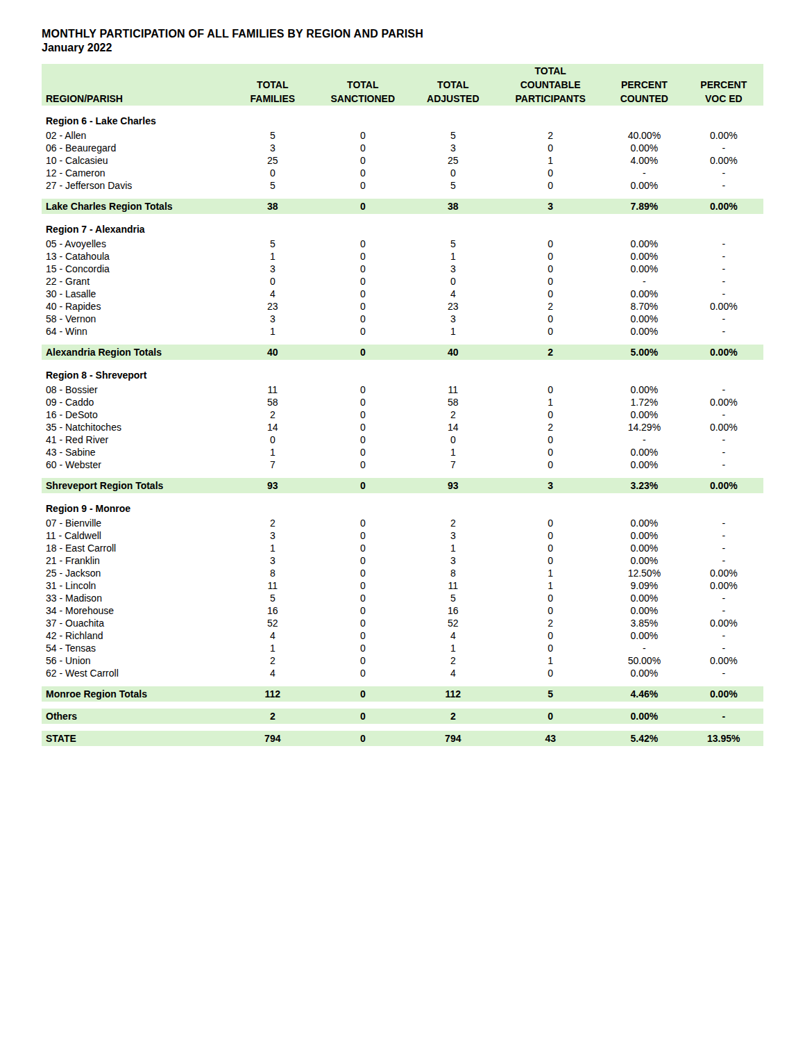MONTHLY PARTICIPATION OF ALL FAMILIES BY REGION AND PARISH
January 2022
| | | | | TOTAL | | |
| --- | --- | --- | --- | --- | --- | --- |
| | TOTAL | TOTAL | TOTAL | COUNTABLE | PERCENT | PERCENT |
| REGION/PARISH | FAMILIES | SANCTIONED | ADJUSTED | PARTICIPANTS | COUNTED | VOC ED |
| Region 6 - Lake Charles |
| 02 - Allen | 5 | 0 | 5 | 2 | 40.00% | 0.00% |
| 06 - Beauregard | 3 | 0 | 3 | 0 | 0.00% | - |
| 10 - Calcasieu | 25 | 0 | 25 | 1 | 4.00% | 0.00% |
| 12 - Cameron | 0 | 0 | 0 | 0 | - | - |
| 27 - Jefferson Davis | 5 | 0 | 5 | 0 | 0.00% | - |
| Lake Charles Region Totals | 38 | 0 | 38 | 3 | 7.89% | 0.00% |
| Region 7 - Alexandria |
| 05 - Avoyelles | 5 | 0 | 5 | 0 | 0.00% | - |
| 13 - Catahoula | 1 | 0 | 1 | 0 | 0.00% | - |
| 15 - Concordia | 3 | 0 | 3 | 0 | 0.00% | - |
| 22 - Grant | 0 | 0 | 0 | 0 | - | - |
| 30 - Lasalle | 4 | 0 | 4 | 0 | 0.00% | - |
| 40 - Rapides | 23 | 0 | 23 | 2 | 8.70% | 0.00% |
| 58 - Vernon | 3 | 0 | 3 | 0 | 0.00% | - |
| 64 - Winn | 1 | 0 | 1 | 0 | 0.00% | - |
| Alexandria Region Totals | 40 | 0 | 40 | 2 | 5.00% | 0.00% |
| Region 8 - Shreveport |
| 08 - Bossier | 11 | 0 | 11 | 0 | 0.00% | - |
| 09 - Caddo | 58 | 0 | 58 | 1 | 1.72% | 0.00% |
| 16 - DeSoto | 2 | 0 | 2 | 0 | 0.00% | - |
| 35 - Natchitoches | 14 | 0 | 14 | 2 | 14.29% | 0.00% |
| 41 - Red River | 0 | 0 | 0 | 0 | - | - |
| 43 - Sabine | 1 | 0 | 1 | 0 | 0.00% | - |
| 60 - Webster | 7 | 0 | 7 | 0 | 0.00% | - |
| Shreveport Region Totals | 93 | 0 | 93 | 3 | 3.23% | 0.00% |
| Region 9 - Monroe |
| 07 - Bienville | 2 | 0 | 2 | 0 | 0.00% | - |
| 11 - Caldwell | 3 | 0 | 3 | 0 | 0.00% | - |
| 18 - East Carroll | 1 | 0 | 1 | 0 | 0.00% | - |
| 21 - Franklin | 3 | 0 | 3 | 0 | 0.00% | - |
| 25 - Jackson | 8 | 0 | 8 | 1 | 12.50% | 0.00% |
| 31 - Lincoln | 11 | 0 | 11 | 1 | 9.09% | 0.00% |
| 33 - Madison | 5 | 0 | 5 | 0 | 0.00% | - |
| 34 - Morehouse | 16 | 0 | 16 | 0 | 0.00% | - |
| 37 - Ouachita | 52 | 0 | 52 | 2 | 3.85% | 0.00% |
| 42 - Richland | 4 | 0 | 4 | 0 | 0.00% | - |
| 54 - Tensas | 1 | 0 | 1 | 0 | - | - |
| 56 - Union | 2 | 0 | 2 | 1 | 50.00% | 0.00% |
| 62 - West Carroll | 4 | 0 | 4 | 0 | 0.00% | - |
| Monroe Region Totals | 112 | 0 | 112 | 5 | 4.46% | 0.00% |
| Others | 2 | 0 | 2 | 0 | 0.00% | - |
| STATE | 794 | 0 | 794 | 43 | 5.42% | 13.95% |